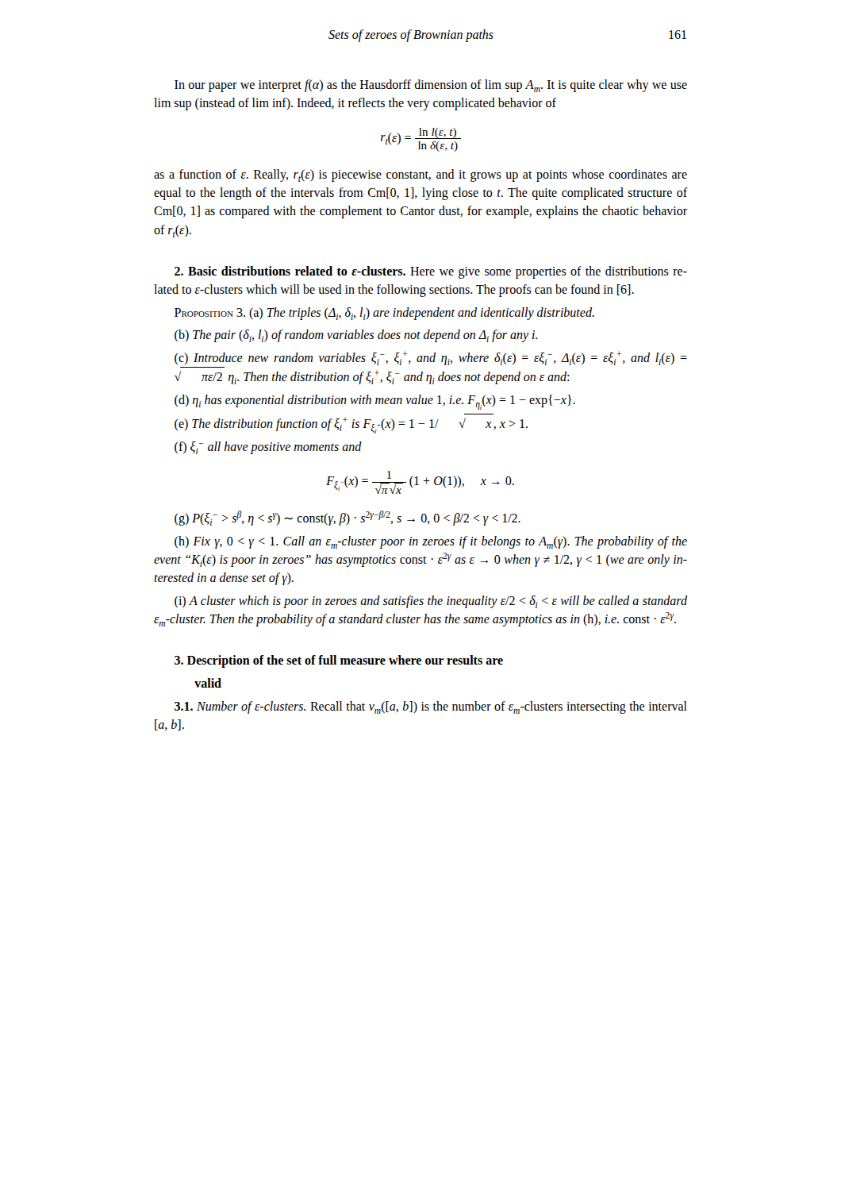Sets of zeroes of Brownian paths 161
In our paper we interpret f(α) as the Hausdorff dimension of lim sup Am. It is quite clear why we use lim sup (instead of lim inf). Indeed, it reflects the very complicated behavior of
rt(ε) = ln l(ε, t) ln δ(ε, t)
as a function of ε. Really, rt(ε) is piecewise constant, and it grows up at points whose coordinates are equal to the length of the intervals from Cm[0, 1], lying close to t. The quite complicated structure of Cm[0, 1] as compared with the complement to Cantor dust, for example, explains the chaotic behavior of rt(ε).
2. Basic distributions related to ε-clusters. Here we give some properties of the distributions related to ε-clusters which will be used in the following sections. The proofs can be found in [6].
Proposition 3. (a) The triples (Δi, δi, li) are independent and identically distributed.
(b) The pair (δi, li) of random variables does not depend on Δi for any i.
(c) Introduce new random variables ξi−, ξi+, and ηi, where δi(ε) = εξi−, Δi(ε) = εξi+, and li(ε) = √πε/2 ηi. Then the distribution of ξi+, ξi− and ηi does not depend on ε and:
(d) ηi has exponential distribution with mean value 1, i.e. Fηi(x) = 1 − exp{−x}.
(e) The distribution function of ξi+ is Fξi+(x) = 1 − 1/√x, x > 1.
(f) ξi− all have positive moments and
Fξi−(x) = 1√π√x (1 + O(1)), x → 0.
(g) P(ξi− > sβ, η < sγ) ∼ const(γ, β) · s2γ−β/2, s → 0, 0 < β/2 < γ < 1/2.
(h) Fix γ, 0 < γ < 1. Call an εm-cluster poor in zeroes if it belongs to Am(γ). The probability of the event “Ki(ε) is poor in zeroes” has asymptotics const · ε2γ as ε → 0 when γ ≠ 1/2, γ < 1 (we are only interested in a dense set of γ).
(i) A cluster which is poor in zeroes and satisfies the inequality ε/2 < δi < ε will be called a standard εm-cluster. Then the probability of a standard cluster has the same asymptotics as in (h), i.e. const · ε2γ.
3. Description of the set of full measure where our results are
valid
3.1. Number of ε-clusters. Recall that νm([a, b]) is the number of εm-clusters intersecting the interval [a, b].